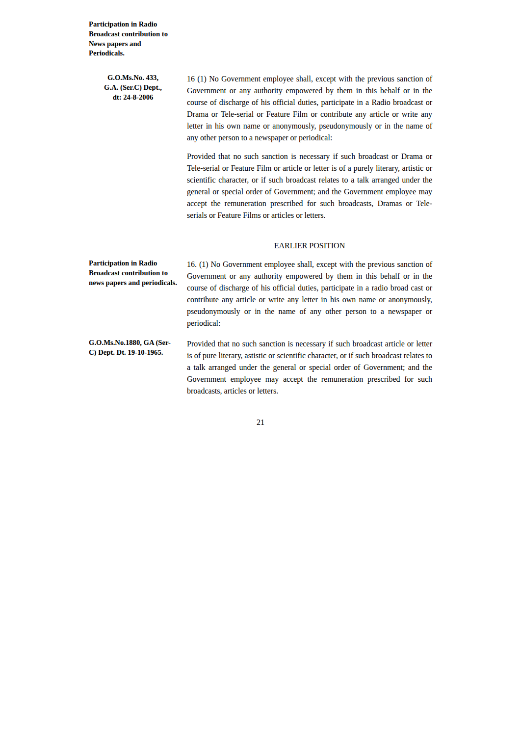Participation in Radio Broadcast contribution to News papers and Periodicals.
G.O.Ms.No. 433,
G.A. (Ser.C) Dept.,
dt: 24-8-2006
16 (1) No Government employee shall, except with the previous sanction of Government or any authority empowered by them in this behalf or in the course of discharge of his official duties, participate in a Radio broadcast or Drama or Tele-serial or Feature Film or contribute any article or write any letter in his own name or anonymously, pseudonymously or in the name of any other person to a newspaper or periodical:
Provided that no such sanction is necessary if such broadcast or Drama or Tele-serial or Feature Film or article or letter is of a purely literary, artistic or scientific character, or if such broadcast relates to a talk arranged under the general or special order of Government; and the Government employee may accept the remuneration prescribed for such broadcasts, Dramas or Tele-serials or Feature Films or articles or letters.
EARLIER POSITION
Participation in Radio Broadcast contribution to news papers and periodicals.
16. (1) No Government employee shall, except with the previous sanction of Government or any authority empowered by them in this behalf or in the course of discharge of his official duties, participate in a radio broad cast or contribute any article or write any letter in his own name or anonymously, pseudonymously or in the name of any other person to a newspaper or periodical:
G.O.Ms.No.1880, GA (Ser-C) Dept. Dt. 19-10-1965.
Provided that no such sanction is necessary if such broadcast article or letter is of pure literary, astistic or scientific character, or if such broadcast relates to a talk arranged under the general or special order of Government; and the Government employee may accept the remuneration prescribed for such broadcasts, articles or letters.
21